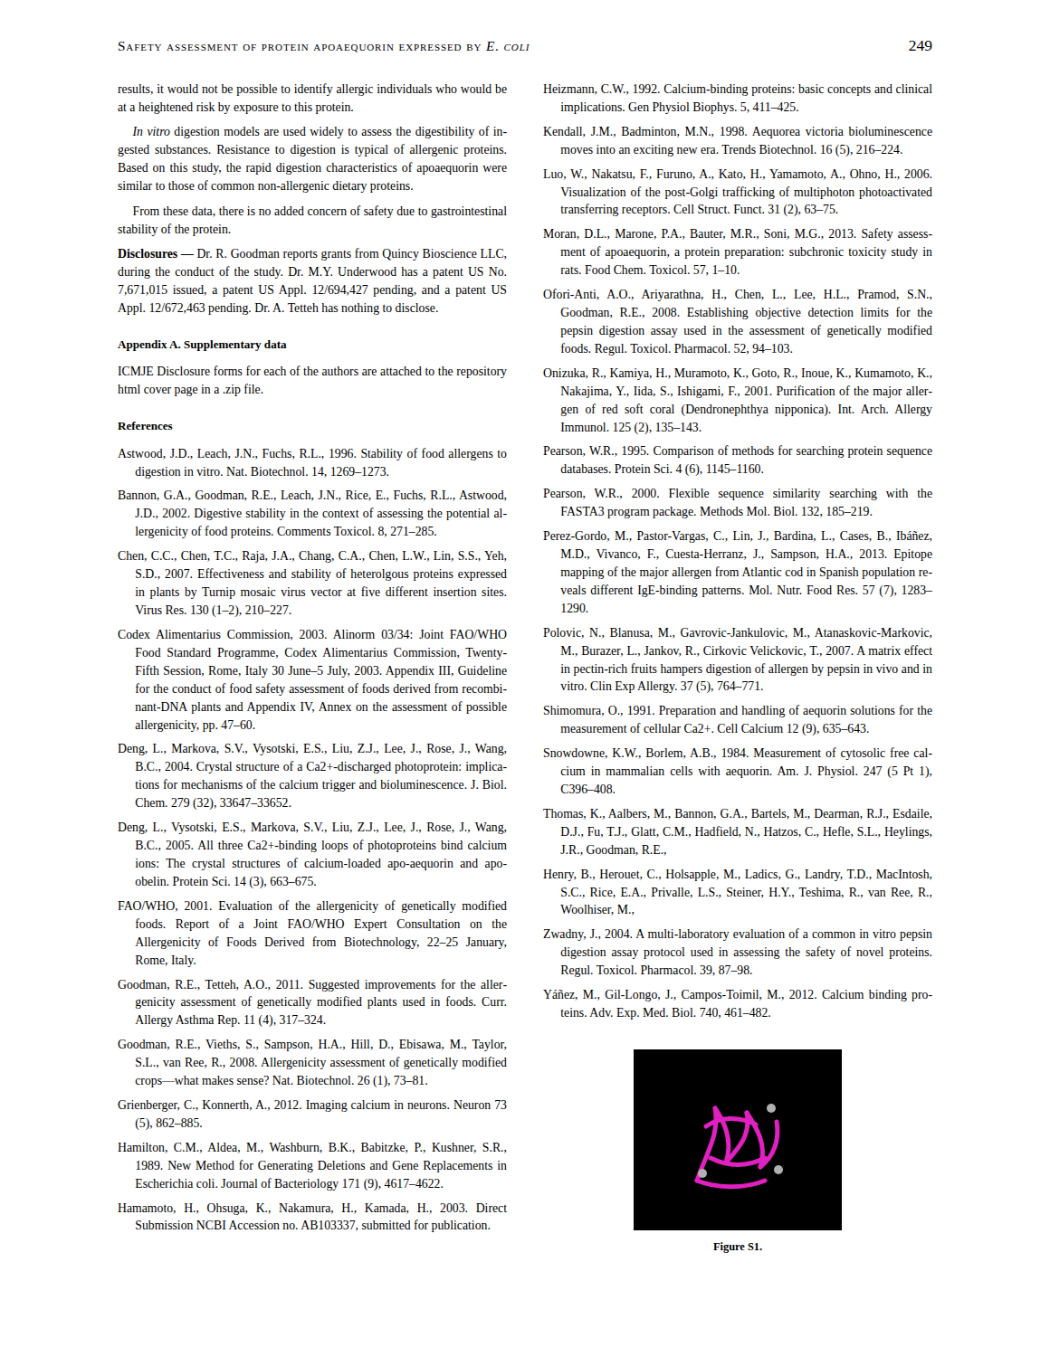Safety assessment of protein apoaequorin expressed by E. coli 249
results, it would not be possible to identify allergic individuals who would be at a heightened risk by exposure to this protein.
In vitro digestion models are used widely to assess the digestibility of ingested substances. Resistance to digestion is typical of allergenic proteins. Based on this study, the rapid digestion characteristics of apoaequorin were similar to those of common non-allergenic dietary proteins.
From these data, there is no added concern of safety due to gastrointestinal stability of the protein.
Disclosures — Dr. R. Goodman reports grants from Quincy Bioscience LLC, during the conduct of the study. Dr. M.Y. Underwood has a patent US No. 7,671,015 issued, a patent US Appl. 12/694,427 pending, and a patent US Appl. 12/672,463 pending. Dr. A. Tetteh has nothing to disclose.
Appendix A. Supplementary data
ICMJE Disclosure forms for each of the authors are attached to the repository html cover page in a .zip file.
References
Astwood, J.D., Leach, J.N., Fuchs, R.L., 1996. Stability of food allergens to digestion in vitro. Nat. Biotechnol. 14, 1269–1273.
Bannon, G.A., Goodman, R.E., Leach, J.N., Rice, E., Fuchs, R.L., Astwood, J.D., 2002. Digestive stability in the context of assessing the potential allergenicity of food proteins. Comments Toxicol. 8, 271–285.
Chen, C.C., Chen, T.C., Raja, J.A., Chang, C.A., Chen, L.W., Lin, S.S., Yeh, S.D., 2007. Effectiveness and stability of heterolgous proteins expressed in plants by Turnip mosaic virus vector at five different insertion sites. Virus Res. 130 (1–2), 210–227.
Codex Alimentarius Commission, 2003. Alinorm 03/34: Joint FAO/WHO Food Standard Programme, Codex Alimentarius Commission, Twenty-Fifth Session, Rome, Italy 30 June–5 July, 2003. Appendix III, Guideline for the conduct of food safety assessment of foods derived from recombinant-DNA plants and Appendix IV, Annex on the assessment of possible allergenicity, pp. 47–60.
Deng, L., Markova, S.V., Vysotski, E.S., Liu, Z.J., Lee, J., Rose, J., Wang, B.C., 2004. Crystal structure of a Ca2+-discharged photoprotein: implications for mechanisms of the calcium trigger and bioluminescence. J. Biol. Chem. 279 (32), 33647–33652.
Deng, L., Vysotski, E.S., Markova, S.V., Liu, Z.J., Lee, J., Rose, J., Wang, B.C., 2005. All three Ca2+-binding loops of photoproteins bind calcium ions: The crystal structures of calcium-loaded apo-aequorin and apo-obelin. Protein Sci. 14 (3), 663–675.
FAO/WHO, 2001. Evaluation of the allergenicity of genetically modified foods. Report of a Joint FAO/WHO Expert Consultation on the Allergenicity of Foods Derived from Biotechnology, 22–25 January, Rome, Italy.
Goodman, R.E., Tetteh, A.O., 2011. Suggested improvements for the allergenicity assessment of genetically modified plants used in foods. Curr. Allergy Asthma Rep. 11 (4), 317–324.
Goodman, R.E., Vieths, S., Sampson, H.A., Hill, D., Ebisawa, M., Taylor, S.L., van Ree, R., 2008. Allergenicity assessment of genetically modified crops—what makes sense? Nat. Biotechnol. 26 (1), 73–81.
Grienberger, C., Konnerth, A., 2012. Imaging calcium in neurons. Neuron 73 (5), 862–885.
Hamilton, C.M., Aldea, M., Washburn, B.K., Babitzke, P., Kushner, S.R., 1989. New Method for Generating Deletions and Gene Replacements in Escherichia coli. Journal of Bacteriology 171 (9), 4617–4622.
Hamamoto, H., Ohsuga, K., Nakamura, H., Kamada, H., 2003. Direct Submission NCBI Accession no. AB103337, submitted for publication.
Heizmann, C.W., 1992. Calcium-binding proteins: basic concepts and clinical implications. Gen Physiol Biophys. 5, 411–425.
Kendall, J.M., Badminton, M.N., 1998. Aequorea victoria bioluminescence moves into an exciting new era. Trends Biotechnol. 16 (5), 216–224.
Luo, W., Nakatsu, F., Furuno, A., Kato, H., Yamamoto, A., Ohno, H., 2006. Visualization of the post-Golgi trafficking of multiphoton photoactivated transferring receptors. Cell Struct. Funct. 31 (2), 63–75.
Moran, D.L., Marone, P.A., Bauter, M.R., Soni, M.G., 2013. Safety assessment of apoaequorin, a protein preparation: subchronic toxicity study in rats. Food Chem. Toxicol. 57, 1–10.
Ofori-Anti, A.O., Ariyarathna, H., Chen, L., Lee, H.L., Pramod, S.N., Goodman, R.E., 2008. Establishing objective detection limits for the pepsin digestion assay used in the assessment of genetically modified foods. Regul. Toxicol. Pharmacol. 52, 94–103.
Onizuka, R., Kamiya, H., Muramoto, K., Goto, R., Inoue, K., Kumamoto, K., Nakajima, Y., Iida, S., Ishigami, F., 2001. Purification of the major allergen of red soft coral (Dendronephthya nipponica). Int. Arch. Allergy Immunol. 125 (2), 135–143.
Pearson, W.R., 1995. Comparison of methods for searching protein sequence databases. Protein Sci. 4 (6), 1145–1160.
Pearson, W.R., 2000. Flexible sequence similarity searching with the FASTA3 program package. Methods Mol. Biol. 132, 185–219.
Perez-Gordo, M., Pastor-Vargas, C., Lin, J., Bardina, L., Cases, B., Ibáñez, M.D., Vivanco, F., Cuesta-Herranz, J., Sampson, H.A., 2013. Epitope mapping of the major allergen from Atlantic cod in Spanish population reveals different IgE-binding patterns. Mol. Nutr. Food Res. 57 (7), 1283–1290.
Polovic, N., Blanusa, M., Gavrovic-Jankulovic, M., Atanaskovic-Markovic, M., Burazer, L., Jankov, R., Cirkovic Velickovic, T., 2007. A matrix effect in pectin-rich fruits hampers digestion of allergen by pepsin in vivo and in vitro. Clin Exp Allergy. 37 (5), 764–771.
Shimomura, O., 1991. Preparation and handling of aequorin solutions for the measurement of cellular Ca2+. Cell Calcium 12 (9), 635–643.
Snowdowne, K.W., Borlem, A.B., 1984. Measurement of cytosolic free calcium in mammalian cells with aequorin. Am. J. Physiol. 247 (5 Pt 1), C396–408.
Thomas, K., Aalbers, M., Bannon, G.A., Bartels, M., Dearman, R.J., Esdaile, D.J., Fu, T.J., Glatt, C.M., Hadfield, N., Hatzos, C., Hefle, S.L., Heylings, J.R., Goodman, R.E.,
Henry, B., Herouet, C., Holsapple, M., Ladics, G., Landry, T.D., MacIntosh, S.C., Rice, E.A., Privalle, L.S., Steiner, H.Y., Teshima, R., van Ree, R., Woolhiser, M.,
Zwadny, J., 2004. A multi-laboratory evaluation of a common in vitro pepsin digestion assay protocol used in assessing the safety of novel proteins. Regul. Toxicol. Pharmacol. 39, 87–98.
Yáñez, M., Gil-Longo, J., Campos-Toimil, M., 2012. Calcium binding proteins. Adv. Exp. Med. Biol. 740, 461–482.
Figure S1.